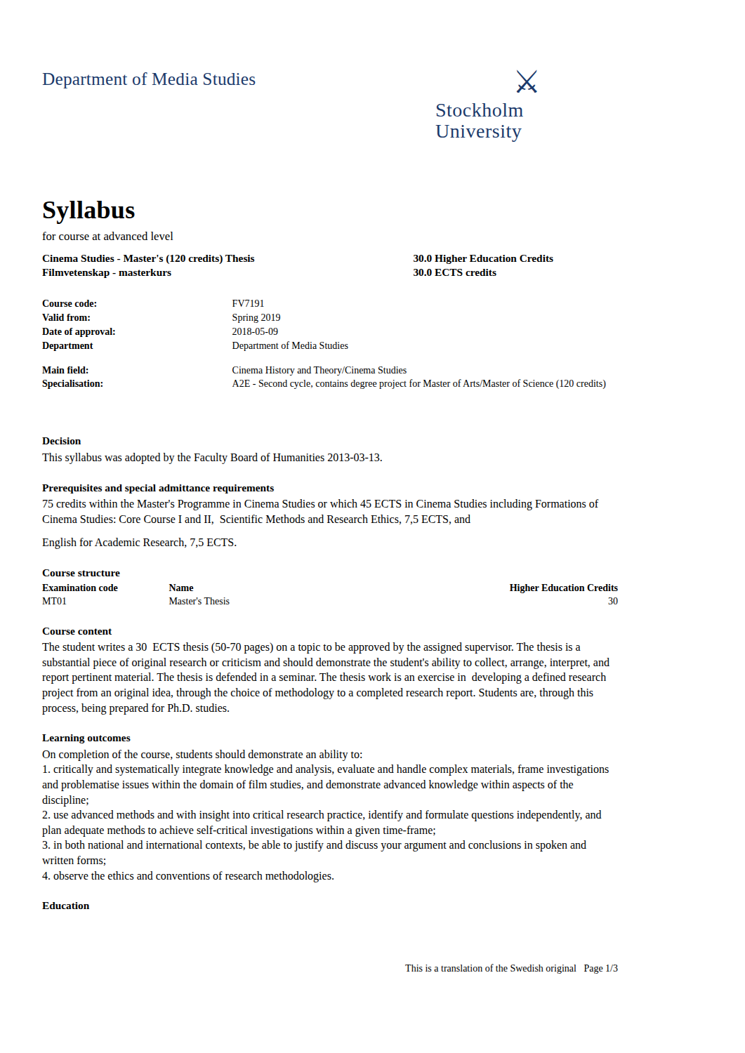Department of Media Studies
⚔
Stockholm
University
Syllabus
for course at advanced level
| Cinema Studies - Master's (120 credits) Thesis Filmvetenskap - masterkurs | 30.0 Higher Education Credits 30.0 ECTS credits |
| Course code: | FV7191 |
| Valid from: | Spring 2019 |
| Date of approval: | 2018-05-09 |
| Department | Department of Media Studies |
| Main field: | Cinema History and Theory/Cinema Studies |
| Specialisation: | A2E - Second cycle, contains degree project for Master of Arts/Master of Science (120 credits) |
Decision
This syllabus was adopted by the Faculty Board of Humanities 2013-03-13.
Prerequisites and special admittance requirements
75 credits within the Master's Programme in Cinema Studies or which 45 ECTS in Cinema Studies including Formations of Cinema Studies: Core Course I and II, Scientific Methods and Research Ethics, 7,5 ECTS, and
English for Academic Research, 7,5 ECTS.
Course structure
| Examination code | Name | Higher Education Credits |
| --- | --- | --- |
| MT01 | Master's Thesis | 30 |
Course content
The student writes a 30 ECTS thesis (50-70 pages) on a topic to be approved by the assigned supervisor. The thesis is a substantial piece of original research or criticism and should demonstrate the student's ability to collect, arrange, interpret, and report pertinent material. The thesis is defended in a seminar. The thesis work is an exercise in developing a defined research project from an original idea, through the choice of methodology to a completed research report. Students are, through this process, being prepared for Ph.D. studies.
Learning outcomes
On completion of the course, students should demonstrate an ability to:
1. critically and systematically integrate knowledge and analysis, evaluate and handle complex materials, frame investigations and problematise issues within the domain of film studies, and demonstrate advanced knowledge within aspects of the discipline;
2. use advanced methods and with insight into critical research practice, identify and formulate questions independently, and plan adequate methods to achieve self-critical investigations within a given time-frame;
3. in both national and international contexts, be able to justify and discuss your argument and conclusions in spoken and written forms;
4. observe the ethics and conventions of research methodologies.
Education
This is a translation of the Swedish original Page 1/3